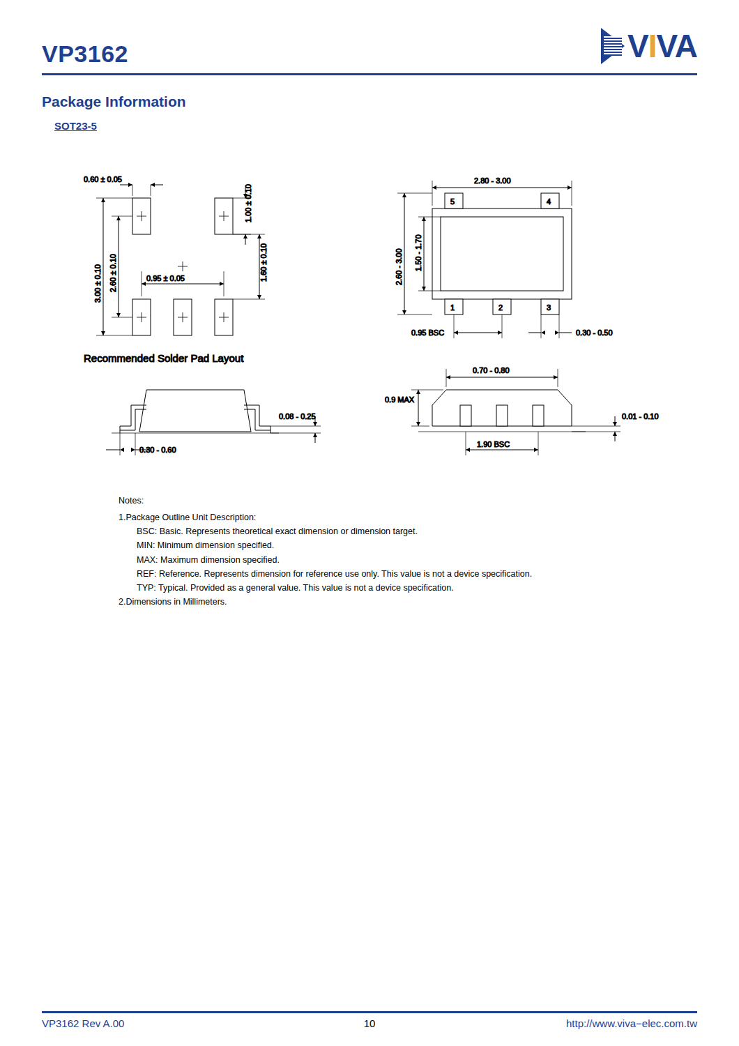VP3162
VIVA
Package Information
SOT23-5
0.60 ± 0.05 1.00 ± 0.10 1.60 ± 0.10 2.60 ± 0.10 3.00 ± 0.10 0.95 ± 0.05 Recommended Solder Pad Layout 0.08 - 0.25 0.30 - 0.60 5 4 1 2 3 2.80 - 3.00 1.50 - 1.70 2.60 - 3.00 0.95 BSC 0.30 - 0.50 0.70 - 0.80 0.9 MAX 0.01 - 0.10 1.90 BSC
Notes:
1.Package Outline Unit Description:
BSC: Basic. Represents theoretical exact dimension or dimension target.
MIN: Minimum dimension specified.
MAX: Maximum dimension specified.
REF: Reference. Represents dimension for reference use only. This value is not a device specification.
TYP: Typical. Provided as a general value. This value is not a device specification.
2.Dimensions in Millimeters.
VP3162 Rev A.00
10
http://www.viva−elec.com.tw